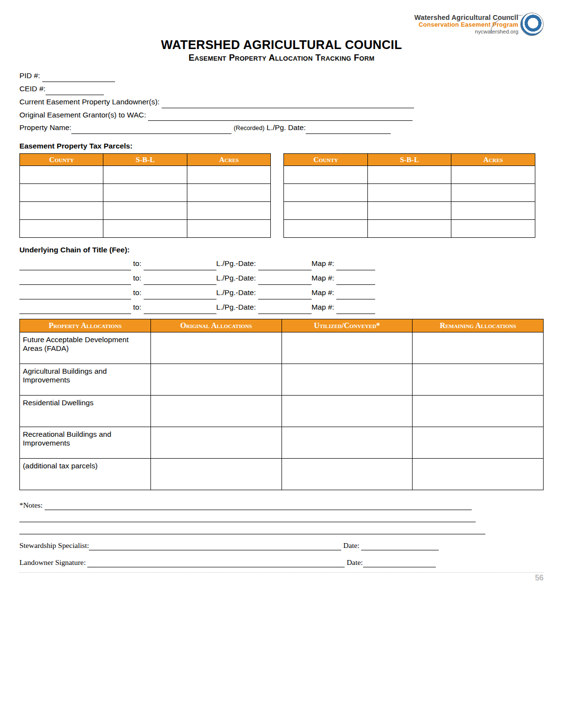Watershed Agricultural Council
Conservation Easement Program
nycwatershed.org
WATERSHED AGRICULTURAL COUNCIL
Easement Property Allocation Tracking Form
PID #:
CEID #:
Current Easement Property Landowner(s):
Original Easement Grantor(s) to WAC:
Property Name: (Recorded) L./Pg. Date:
Easement Property Tax Parcels:
| County | S-B-L | Acres |
| --- | --- | --- |
| County | S-B-L | Acres |
| --- | --- | --- |
Underlying Chain of Title (Fee):
to: L./Pg.-Date: Map #:
to: L./Pg.-Date: Map #:
to: L./Pg.-Date: Map #:
to: L./Pg.-Date: Map #:
| Property Allocations | Original Allocations | Utilized/Conveyed* | Remaining Allocations |
| --- | --- | --- | --- |
| Future Acceptable Development Areas (FADA) | | | |
| Agricultural Buildings and Improvements | | | |
| Residential Dwellings | | | |
| Recreational Buildings and Improvements | | | |
| (additional tax parcels) | | | |
*Notes:
Stewardship Specialist: Date:
Landowner Signature: Date:
56